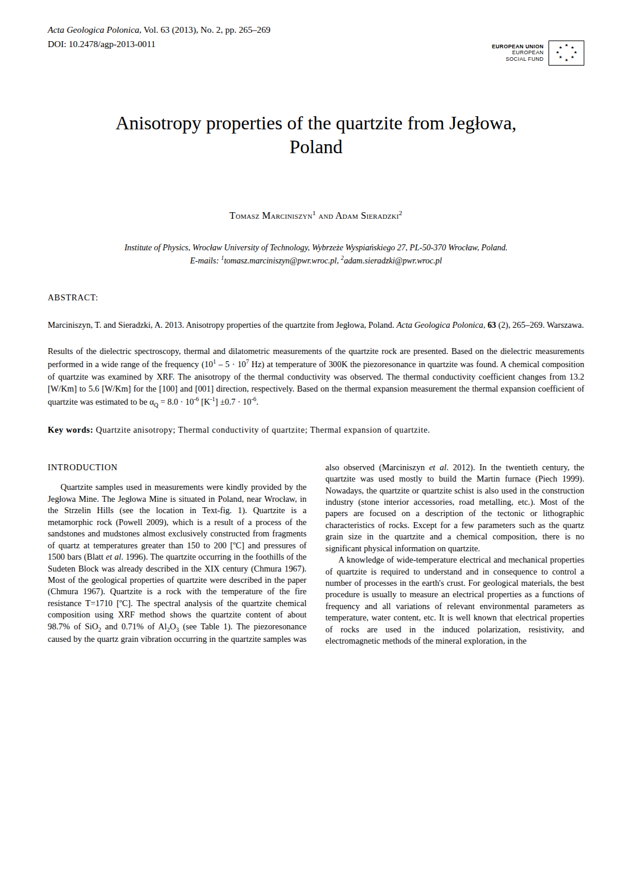Acta Geologica Polonica, Vol. 63 (2013), No. 2, pp. 265–269
DOI: 10.2478/agp-2013-0011
EUROPEAN UNION
EUROPEAN
SOCIAL FUND ★ ★ ★ ★ ★ ★ ★ ★
Anisotropy properties of the quartzite from Jegłowa,
Poland
Tomasz Marciniszyn1 and Adam Sieradzki2
Institute of Physics, Wrocław University of Technology, Wybrzeże Wyspiańskiego 27, PL-50-370 Wrocław, Poland.
E-mails: 1tomasz.marciniszyn@pwr.wroc.pl, 2adam.sieradzki@pwr.wroc.pl
ABSTRACT:
Marciniszyn, T. and Sieradzki, A. 2013. Anisotropy properties of the quartzite from Jegłowa, Poland. Acta Geologica Polonica, 63 (2), 265–269. Warszawa.
Results of the dielectric spectroscopy, thermal and dilatometric measurements of the quartzite rock are presented. Based on the dielectric measurements performed in a wide range of the frequency (101 – 5 · 107 Hz) at temperature of 300K the piezoresonance in quartzite was found. A chemical composition of quartzite was examined by XRF. The anisotropy of the thermal conductivity was observed. The thermal conductivity coefficient changes from 13.2 [W/Km] to 5.6 [W/Km] for the [100] and [001] direction, respectively. Based on the thermal expansion measurement the thermal expansion coefficient of quartzite was estimated to be αQ = 8.0 · 10-6 [K-1] ±0.7 · 10-6.
Key words: Quartzite anisotropy; Thermal conductivity of quartzite; Thermal expansion of quartzite.
INTRODUCTION
Quartzite samples used in measurements were kindly provided by the Jegłowa Mine. The Jegłowa Mine is situated in Poland, near Wrocław, in the Strzelin Hills (see the location in Text-fig. 1). Quartzite is a metamorphic rock (Powell 2009), which is a result of a process of the sandstones and mudstones almost exclusively constructed from fragments of quartz at temperatures greater than 150 to 200 [ºC] and pressures of 1500 bars (Blatt et al. 1996). The quartzite occurring in the foothills of the Sudeten Block was already described in the XIX century (Chmura 1967). Most of the geological properties of quartzite were described in the paper (Chmura 1967). Quartzite is a rock with the temperature of the fire resistance T=1710 [ºC]. The spectral analysis of the quartzite chemical composition using XRF method shows the quartzite content of about 98.7% of SiO2 and 0.71% of Al2O3 (see Table 1). The piezoresonance caused by the quartz grain vibration occurring in the quartzite samples was also observed (Marciniszyn et al. 2012). In the twentieth century, the quartzite was used mostly to build the Martin furnace (Piech 1999). Nowadays, the quartzite or quartzite schist is also used in the construction industry (stone interior accessories, road metalling, etc.). Most of the papers are focused on a description of the tectonic or lithographic characteristics of rocks. Except for a few parameters such as the quartz grain size in the quartzite and a chemical composition, there is no significant physical information on quartzite.
A knowledge of wide-temperature electrical and mechanical properties of quartzite is required to understand and in consequence to control a number of processes in the earth's crust. For geological materials, the best procedure is usually to measure an electrical properties as a functions of frequency and all variations of relevant environmental parameters as temperature, water content, etc. It is well known that electrical properties of rocks are used in the induced polarization, resistivity, and electromagnetic methods of the mineral exploration, in the